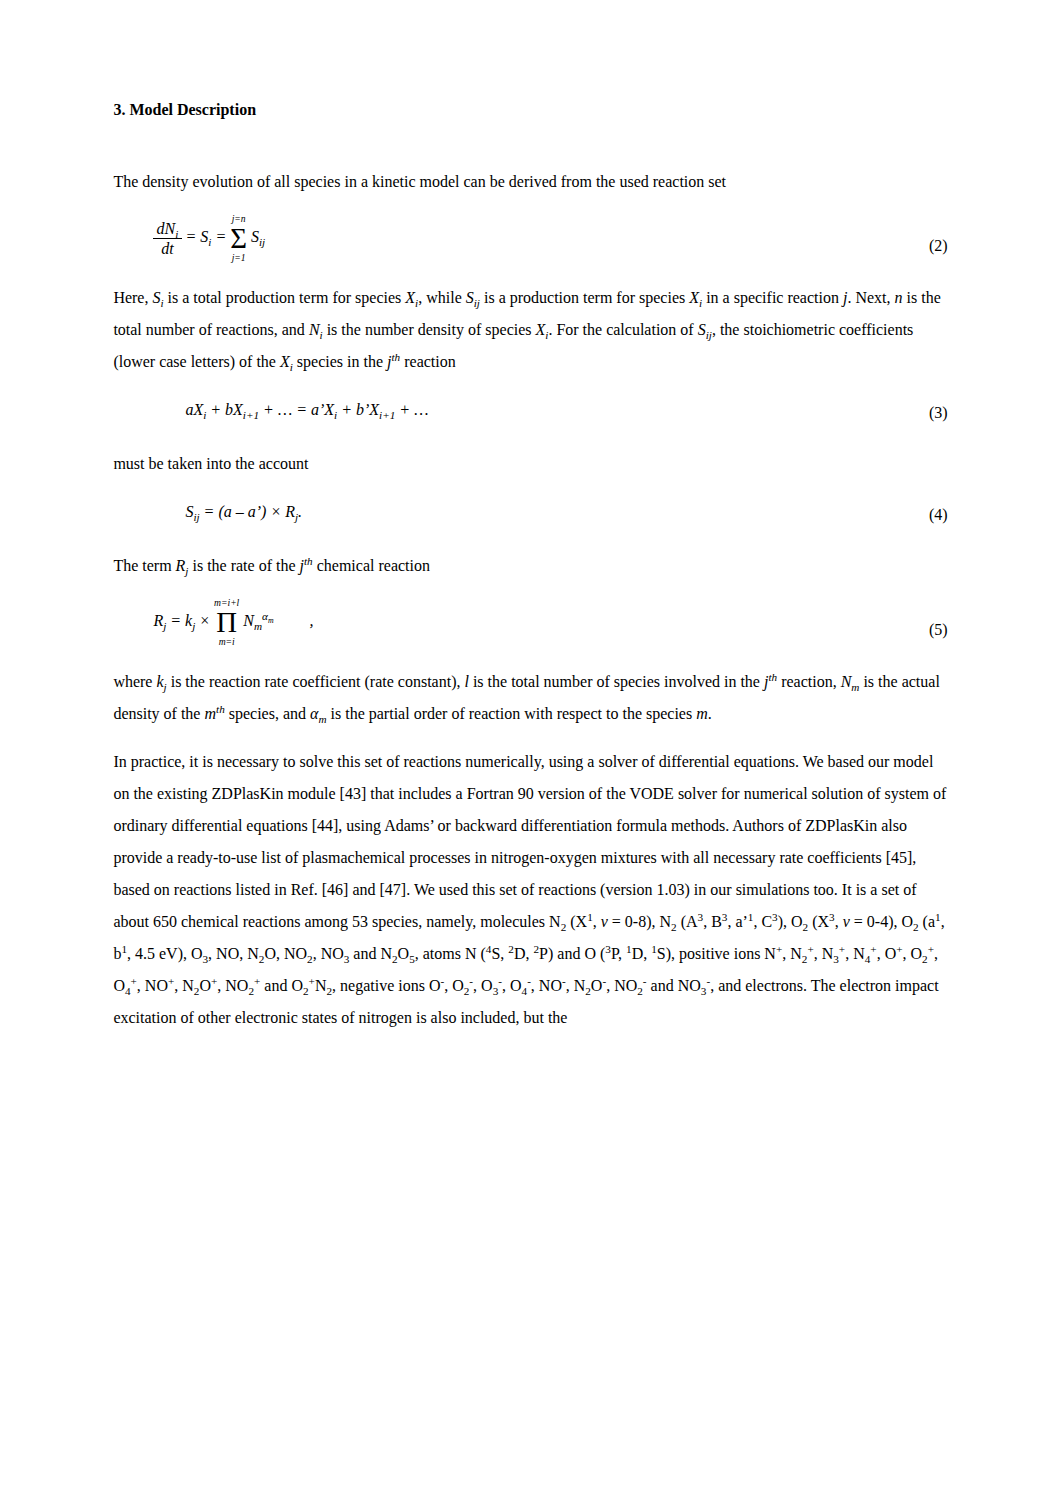3. Model Description
The density evolution of all species in a kinetic model can be derived from the used reaction set
dNi dt = Si = j=n Σj=1 Sij
(2)
Here, Si is a total production term for species Xi, while Sij is a production term for species Xi in a specific reaction j. Next, n is the total number of reactions, and Ni is the number density of species Xi. For the calculation of Sij, the stoichiometric coefficients (lower case letters) of the Xi species in the jth reaction
aXi + bXi+1 + … = a’Xi + b’Xi+1 + …
(3)
must be taken into the account
Sij = (a – a’) × Rj.
(4)
The term Rj is the rate of the jth chemical reaction
Rj = kj × m=i+l Πm=i Nmαm ,
(5)
where kj is the reaction rate coefficient (rate constant), l is the total number of species involved in the jth reaction, Nm is the actual density of the mth species, and αm is the partial order of reaction with respect to the species m.
In practice, it is necessary to solve this set of reactions numerically, using a solver of differential equations. We based our model on the existing ZDPlasKin module [43] that includes a Fortran 90 version of the VODE solver for numerical solution of system of ordinary differential equations [44], using Adams’ or backward differentiation formula methods. Authors of ZDPlasKin also provide a ready-to-use list of plasmachemical processes in nitrogen-oxygen mixtures with all necessary rate coefficients [45], based on reactions listed in Ref. [46] and [47]. We used this set of reactions (version 1.03) in our simulations too. It is a set of about 650 chemical reactions among 53 species, namely, molecules N2 (X1, v = 0-8), N2 (A3, B3, a’1, C3), O2 (X3, v = 0-4), O2 (a1, b1, 4.5 eV), O3, NO, N2O, NO2, NO3 and N2O5, atoms N (4S, 2D, 2P) and O (3P, 1D, 1S), positive ions N+, N2+, N3+, N4+, O+, O2+, O4+, NO+, N2O+, NO2+ and O2+N2, negative ions O-, O2-, O3-, O4-, NO-, N2O-, NO2- and NO3-, and electrons. The electron impact excitation of other electronic states of nitrogen is also included, but the